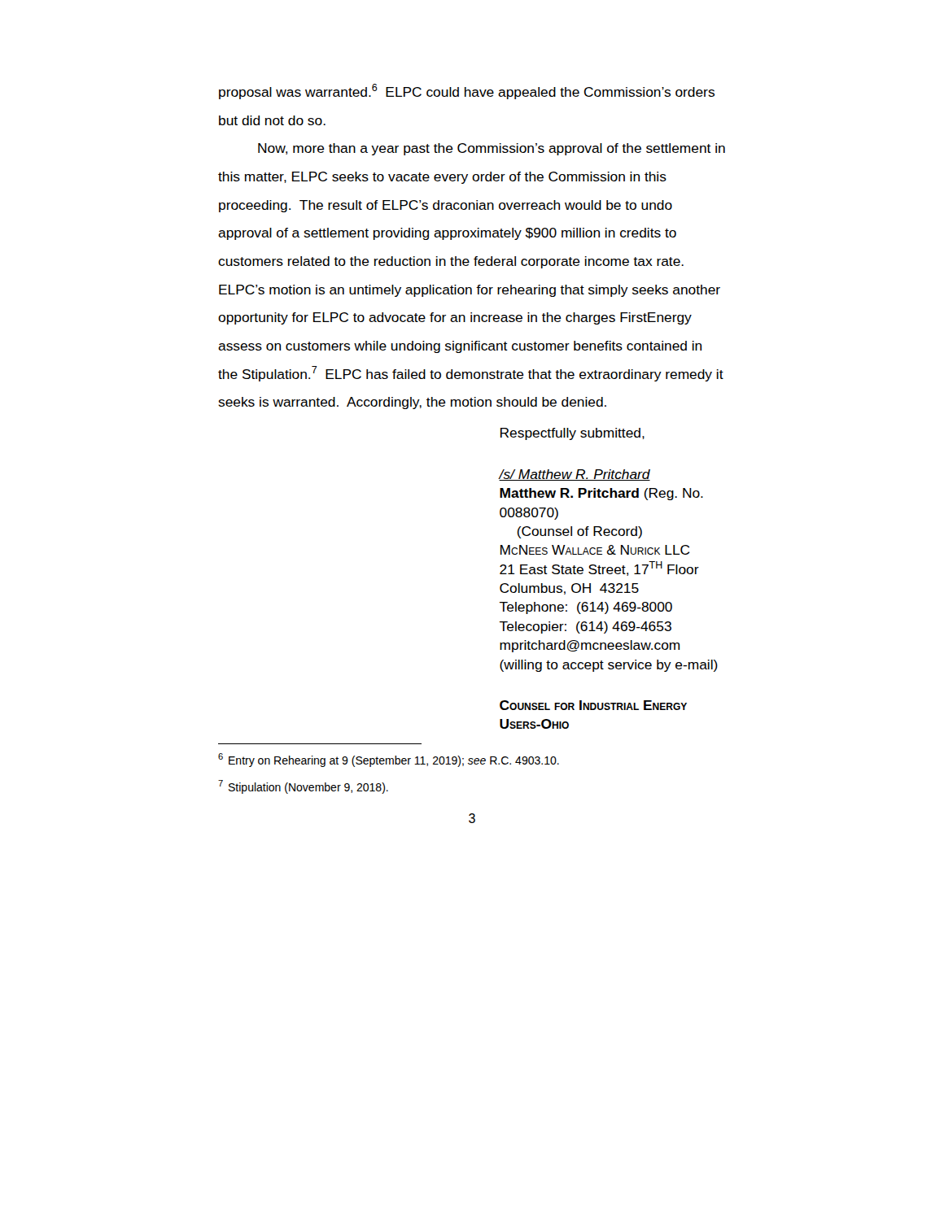proposal was warranted.6 ELPC could have appealed the Commission’s orders but did not do so.
Now, more than a year past the Commission’s approval of the settlement in this matter, ELPC seeks to vacate every order of the Commission in this proceeding. The result of ELPC’s draconian overreach would be to undo approval of a settlement providing approximately $900 million in credits to customers related to the reduction in the federal corporate income tax rate. ELPC’s motion is an untimely application for rehearing that simply seeks another opportunity for ELPC to advocate for an increase in the charges FirstEnergy assess on customers while undoing significant customer benefits contained in the Stipulation.7 ELPC has failed to demonstrate that the extraordinary remedy it seeks is warranted. Accordingly, the motion should be denied.
Respectfully submitted,
/s/ Matthew R. Pritchard
Matthew R. Pritchard (Reg. No. 0088070)
(Counsel of Record)
McNees Wallace & Nurick LLC
21 East State Street, 17TH Floor
Columbus, OH 43215
Telephone: (614) 469-8000
Telecopier: (614) 469-4653
mpritchard@mcneeslaw.com
(willing to accept service by e-mail)
Counsel for Industrial Energy Users-Ohio
6 Entry on Rehearing at 9 (September 11, 2019); see R.C. 4903.10.
7 Stipulation (November 9, 2018).
3